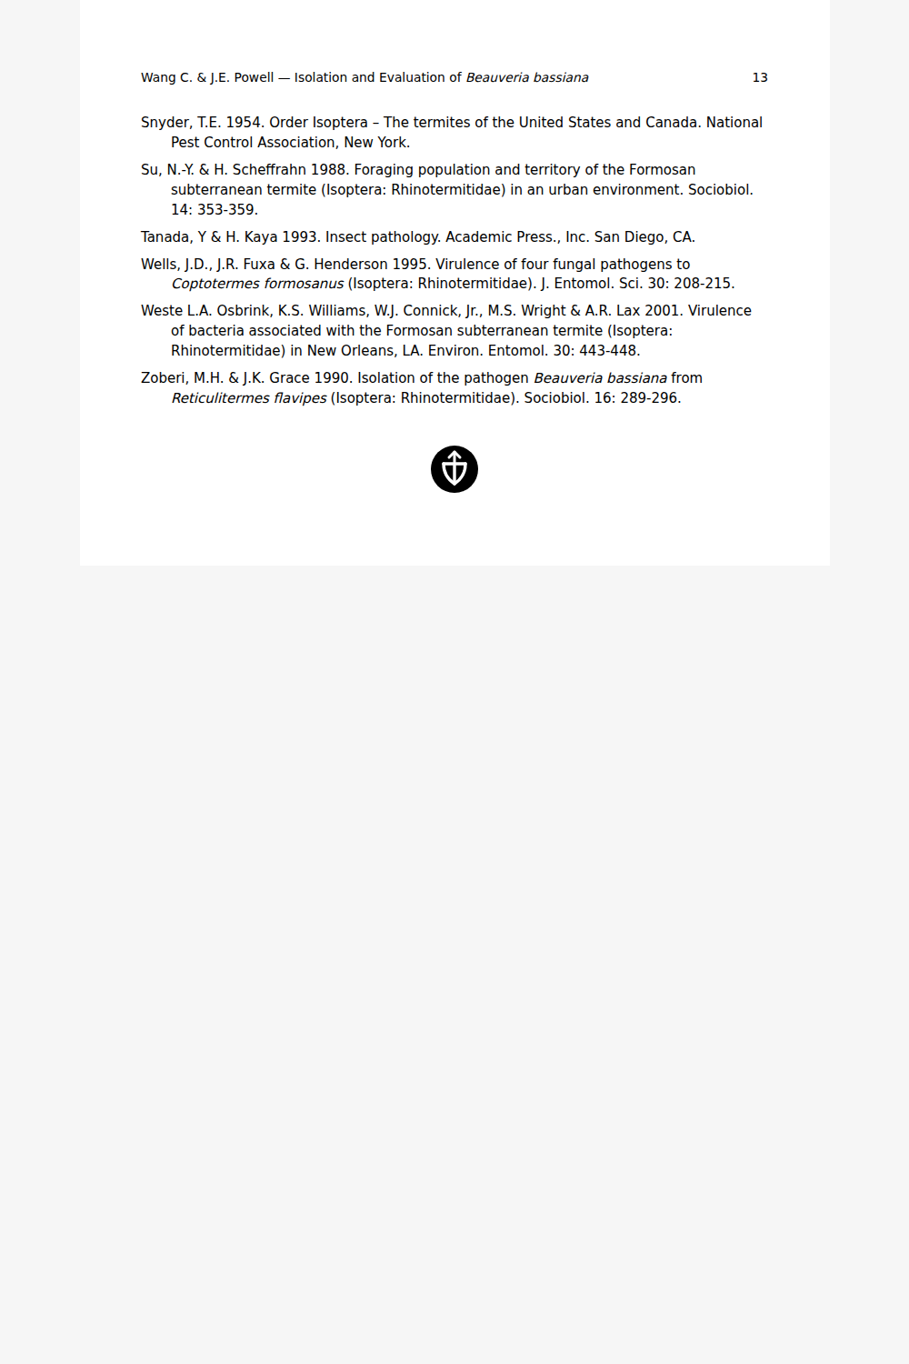Wang C. & J.E. Powell — Isolation and Evaluation of Beauveria bassiana 13
Snyder, T.E. 1954. Order Isoptera – The termites of the United States and Canada. National Pest Control Association, New York.
Su, N.-Y. & H. Scheffrahn 1988. Foraging population and territory of the Formosan subterranean termite (Isoptera: Rhinotermitidae) in an urban environment. Sociobiol. 14: 353-359.
Tanada, Y & H. Kaya 1993. Insect pathology. Academic Press., Inc. San Diego, CA.
Wells, J.D., J.R. Fuxa & G. Henderson 1995. Virulence of four fungal pathogens to Coptotermes formosanus (Isoptera: Rhinotermitidae). J. Entomol. Sci. 30: 208-215.
Weste L.A. Osbrink, K.S. Williams, W.J. Connick, Jr., M.S. Wright & A.R. Lax 2001. Virulence of bacteria associated with the Formosan subterranean termite (Isoptera: Rhinotermitidae) in New Orleans, LA. Environ. Entomol. 30: 443-448.
Zoberi, M.H. & J.K. Grace 1990. Isolation of the pathogen Beauveria bassiana from Reticulitermes flavipes (Isoptera: Rhinotermitidae). Sociobiol. 16: 289-296.